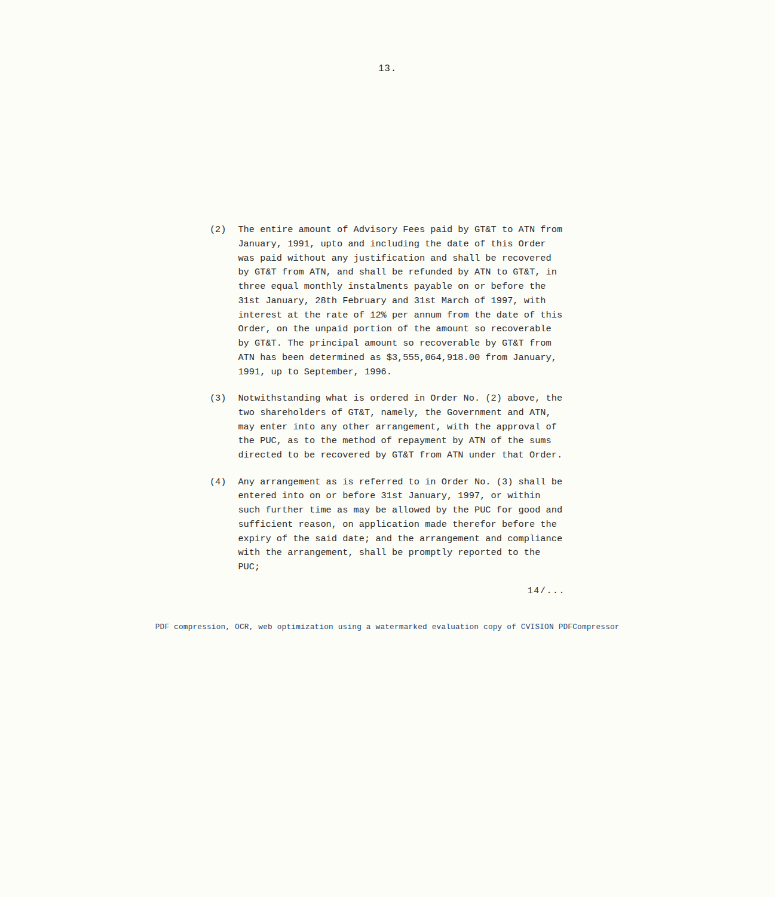13.
(2) The entire amount of Advisory Fees paid by GT&T to ATN from January, 1991, upto and including the date of this Order was paid without any justification and shall be recovered by GT&T from ATN, and shall be refunded by ATN to GT&T, in three equal monthly instalments payable on or before the 31st January, 28th February and 31st March of 1997, with interest at the rate of 12% per annum from the date of this Order, on the unpaid portion of the amount so recoverable by GT&T. The principal amount so recoverable by GT&T from ATN has been determined as $3,555,064,918.00 from January, 1991, up to September, 1996.
(3) Notwithstanding what is ordered in Order No. (2) above, the two shareholders of GT&T, namely, the Government and ATN, may enter into any other arrangement, with the approval of the PUC, as to the method of repayment by ATN of the sums directed to be recovered by GT&T from ATN under that Order.
(4) Any arrangement as is referred to in Order No. (3) shall be entered into on or before 31st January, 1997, or within such further time as may be allowed by the PUC for good and sufficient reason, on application made therefor before the expiry of the said date; and the arrangement and compliance with the arrangement, shall be promptly reported to the PUC;
14/...
PDF compression, OCR, web optimization using a watermarked evaluation copy of CVISION PDFCompressor